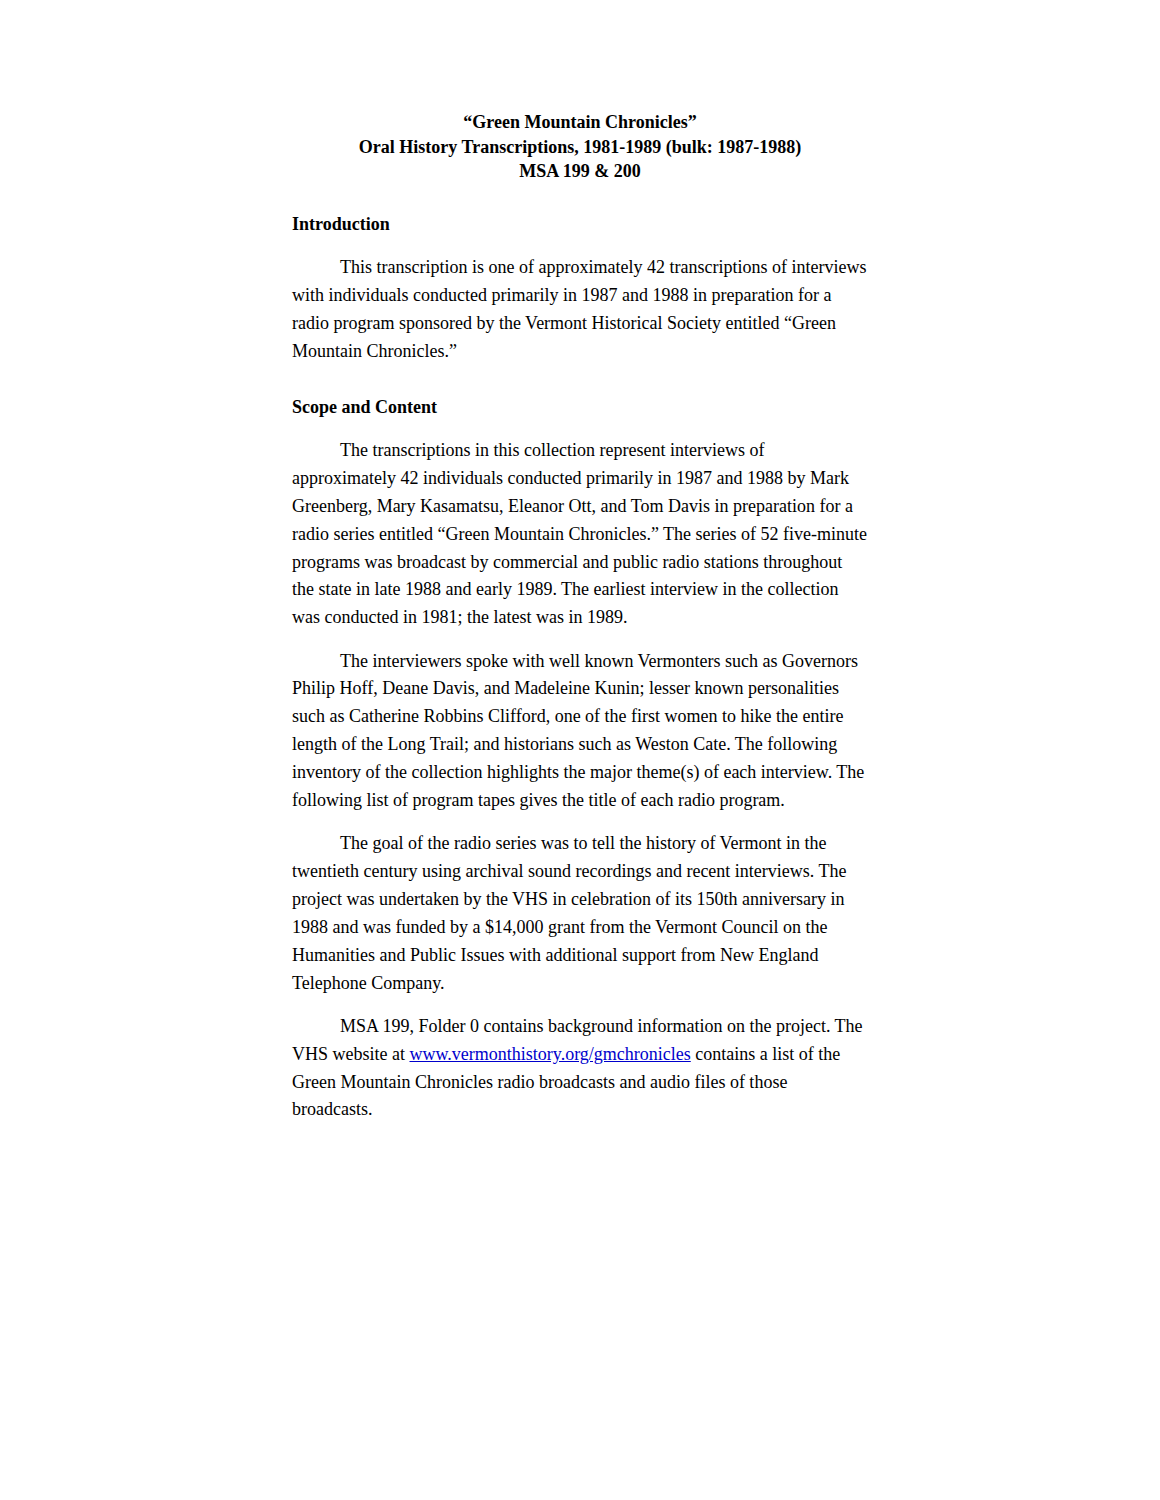“Green Mountain Chronicles” Oral History Transcriptions, 1981-1989 (bulk: 1987-1988) MSA 199 & 200
Introduction
This transcription is one of approximately 42 transcriptions of interviews with individuals conducted primarily in 1987 and 1988 in preparation for a radio program sponsored by the Vermont Historical Society entitled “Green Mountain Chronicles.”
Scope and Content
The transcriptions in this collection represent interviews of approximately 42 individuals conducted primarily in 1987 and 1988 by Mark Greenberg, Mary Kasamatsu, Eleanor Ott, and Tom Davis in preparation for a radio series entitled “Green Mountain Chronicles.” The series of 52 five-minute programs was broadcast by commercial and public radio stations throughout the state in late 1988 and early 1989. The earliest interview in the collection was conducted in 1981; the latest was in 1989.
The interviewers spoke with well known Vermonters such as Governors Philip Hoff, Deane Davis, and Madeleine Kunin; lesser known personalities such as Catherine Robbins Clifford, one of the first women to hike the entire length of the Long Trail; and historians such as Weston Cate. The following inventory of the collection highlights the major theme(s) of each interview. The following list of program tapes gives the title of each radio program.
The goal of the radio series was to tell the history of Vermont in the twentieth century using archival sound recordings and recent interviews. The project was undertaken by the VHS in celebration of its 150th anniversary in 1988 and was funded by a $14,000 grant from the Vermont Council on the Humanities and Public Issues with additional support from New England Telephone Company.
MSA 199, Folder 0 contains background information on the project. The VHS website at www.vermonthistory.org/gmchronicles contains a list of the Green Mountain Chronicles radio broadcasts and audio files of those broadcasts.